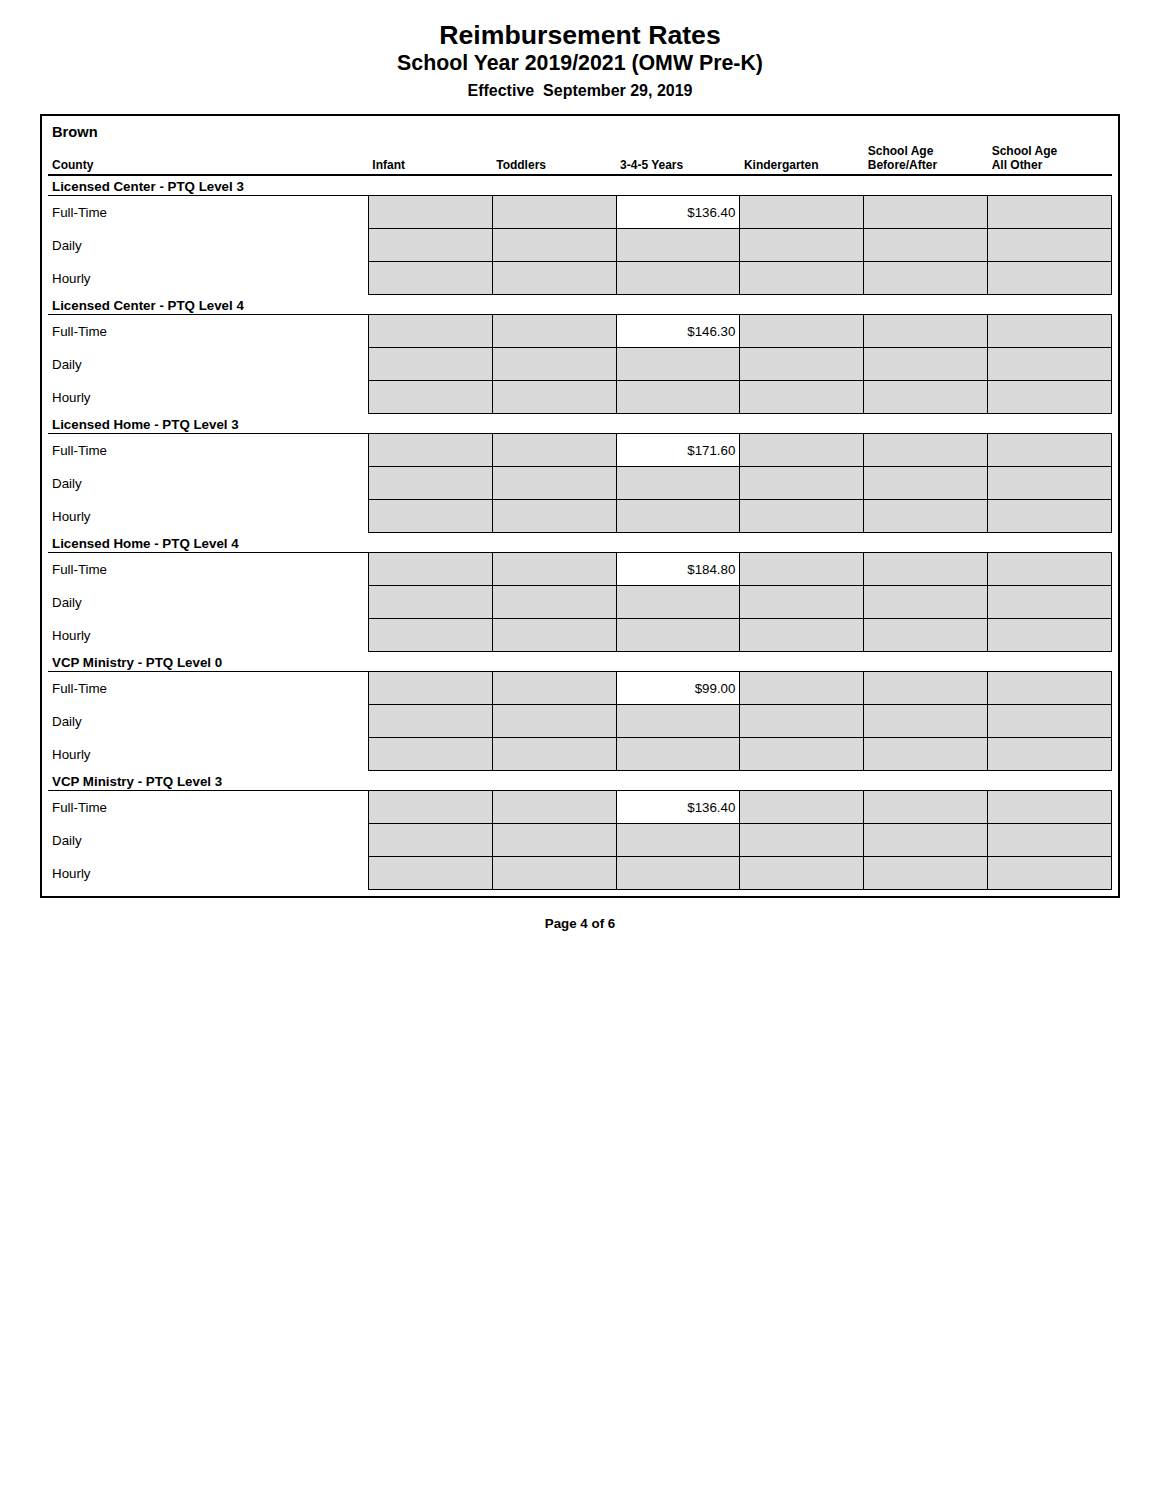Reimbursement Rates
School Year 2019/2021 (OMW Pre-K)
Effective September 29, 2019
| Brown |
| County | Infant | Toddlers | 3-4-5 Years | Kindergarten | School Age Before/After | School Age All Other |
| Licensed Center - PTQ Level 3 |
| Full-Time | | | $136.40 | | | |
| Daily | | | | | | |
| Hourly | | | | | | |
| Licensed Center - PTQ Level 4 |
| Full-Time | | | $146.30 | | | |
| Daily | | | | | | |
| Hourly | | | | | | |
| Licensed Home - PTQ Level 3 |
| Full-Time | | | $171.60 | | | |
| Daily | | | | | | |
| Hourly | | | | | | |
| Licensed Home - PTQ Level 4 |
| Full-Time | | | $184.80 | | | |
| Daily | | | | | | |
| Hourly | | | | | | |
| VCP Ministry - PTQ Level 0 |
| Full-Time | | | $99.00 | | | |
| Daily | | | | | | |
| Hourly | | | | | | |
| VCP Ministry - PTQ Level 3 |
| Full-Time | | | $136.40 | | | |
| Daily | | | | | | |
| Hourly | | | | | | |
Page 4 of 6